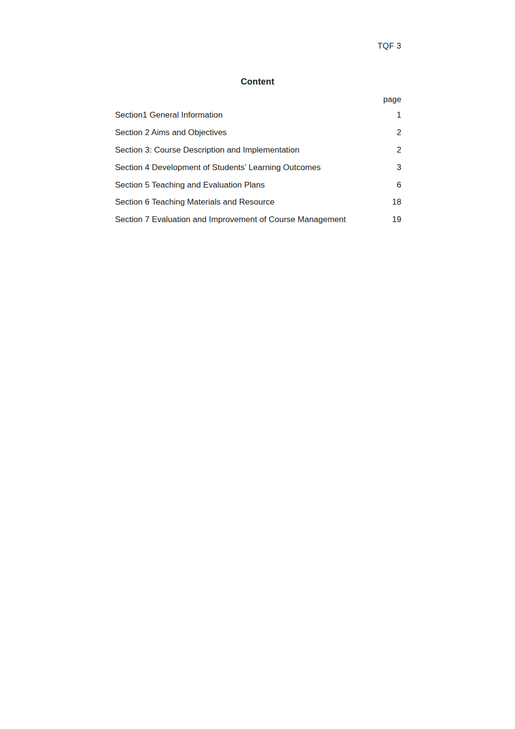TQF 3
Content
page
| Section1 General Information | 1 |
| Section 2 Aims and Objectives | 2 |
| Section 3: Course Description and Implementation | 2 |
| Section 4 Development of Students’ Learning Outcomes | 3 |
| Section 5 Teaching and Evaluation Plans | 6 |
| Section 6 Teaching Materials and Resource | 18 |
| Section 7 Evaluation and Improvement of Course Management | 19 |